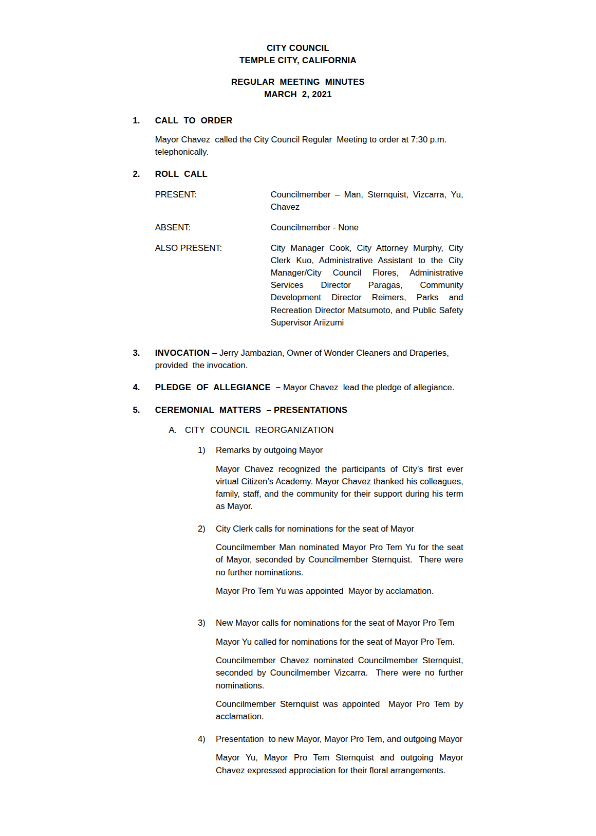CITY COUNCIL
TEMPLE CITY, CALIFORNIA
REGULAR MEETING MINUTES
MARCH 2, 2021
1. CALL TO ORDER
Mayor Chavez called the City Council Regular Meeting to order at 7:30 p.m. telephonically.
2. ROLL CALL
| PRESENT: | Councilmember – Man, Sternquist, Vizcarra, Yu, Chavez |
| ABSENT: | Councilmember - None |
| ALSO PRESENT: | City Manager Cook, City Attorney Murphy, City Clerk Kuo, Administrative Assistant to the City Manager/City Council Flores, Administrative Services Director Paragas, Community Development Director Reimers, Parks and Recreation Director Matsumoto, and Public Safety Supervisor Ariizumi |
3. INVOCATION – Jerry Jambazian, Owner of Wonder Cleaners and Draperies, provided the invocation.
4. PLEDGE OF ALLEGIANCE – Mayor Chavez lead the pledge of allegiance.
5. CEREMONIAL MATTERS – PRESENTATIONS
A. CITY COUNCIL REORGANIZATION
1) Remarks by outgoing Mayor
Mayor Chavez recognized the participants of City’s first ever virtual Citizen’s Academy. Mayor Chavez thanked his colleagues, family, staff, and the community for their support during his term as Mayor.
2) City Clerk calls for nominations for the seat of Mayor
Councilmember Man nominated Mayor Pro Tem Yu for the seat of Mayor, seconded by Councilmember Sternquist. There were no further nominations.
Mayor Pro Tem Yu was appointed Mayor by acclamation.
3) New Mayor calls for nominations for the seat of Mayor Pro Tem
Mayor Yu called for nominations for the seat of Mayor Pro Tem.
Councilmember Chavez nominated Councilmember Sternquist, seconded by Councilmember Vizcarra. There were no further nominations.
Councilmember Sternquist was appointed Mayor Pro Tem by acclamation.
4) Presentation to new Mayor, Mayor Pro Tem, and outgoing Mayor
Mayor Yu, Mayor Pro Tem Sternquist and outgoing Mayor Chavez expressed appreciation for their floral arrangements.